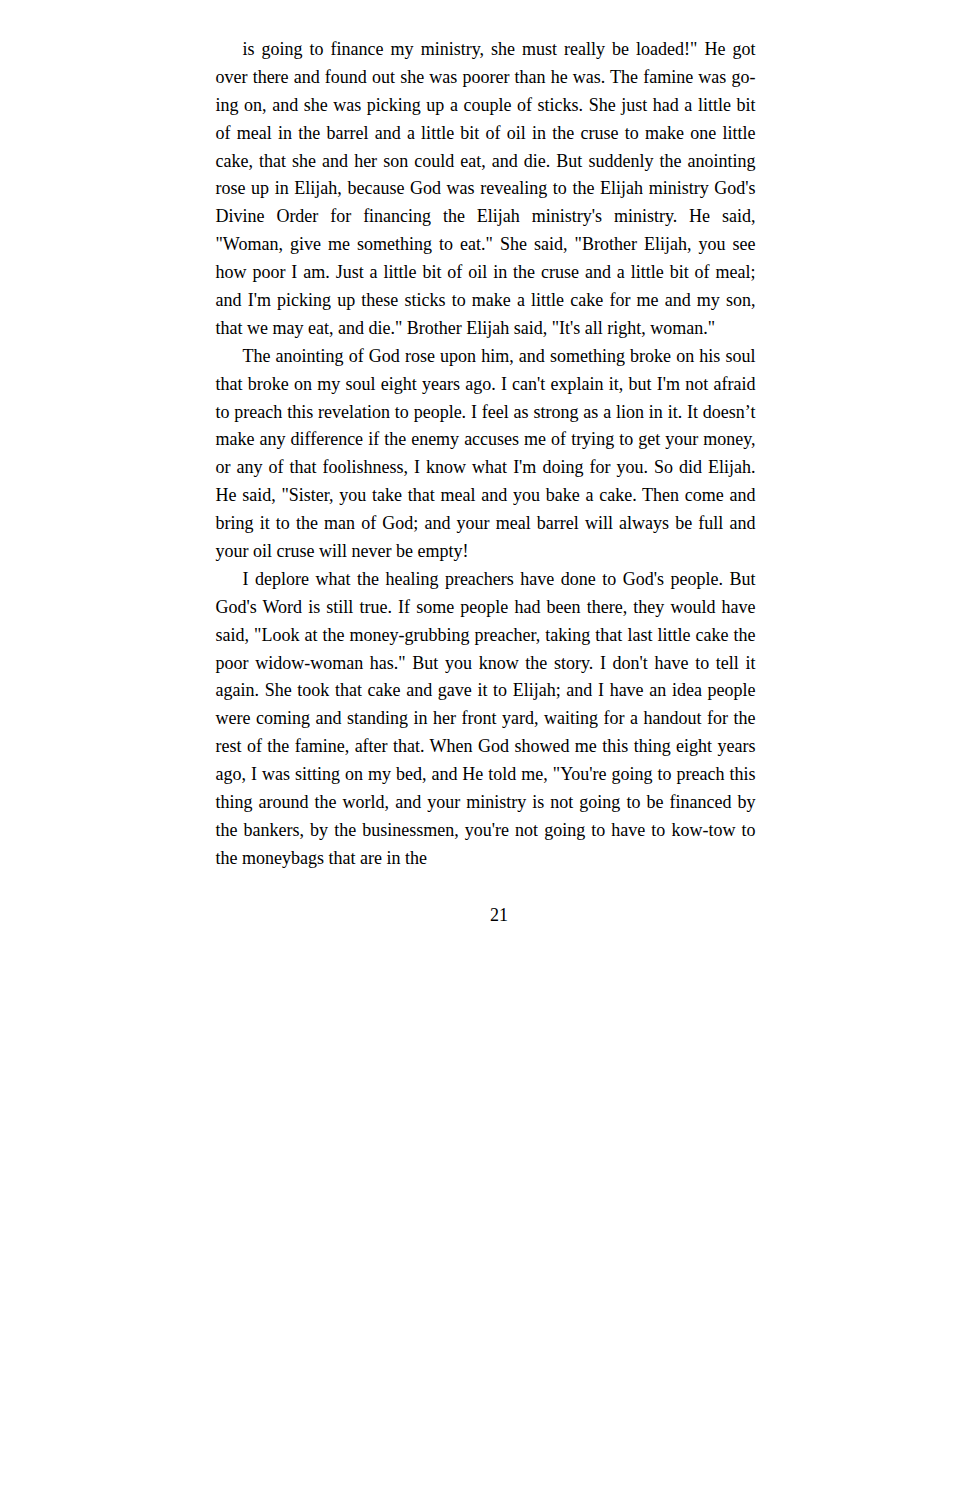is going to finance my ministry, she must really be loaded!" He got over there and found out she was poorer than he was. The famine was going on, and she was picking up a couple of sticks. She just had a little bit of meal in the barrel and a little bit of oil in the cruse to make one little cake, that she and her son could eat, and die. But suddenly the anointing rose up in Elijah, because God was revealing to the Elijah ministry God's Divine Order for financing the Elijah ministry's ministry. He said, "Woman, give me something to eat." She said, "Brother Elijah, you see how poor I am. Just a little bit of oil in the cruse and a little bit of meal; and I'm picking up these sticks to make a little cake for me and my son, that we may eat, and die." Brother Elijah said, "It's all right, woman."
The anointing of God rose upon him, and something broke on his soul that broke on my soul eight years ago. I can't explain it, but I'm not afraid to preach this revelation to people. I feel as strong as a lion in it. It doesn’t make any difference if the enemy accuses me of trying to get your money, or any of that foolishness, I know what I'm doing for you. So did Elijah. He said, "Sister, you take that meal and you bake a cake. Then come and bring it to the man of God; and your meal barrel will always be full and your oil cruse will never be empty!
I deplore what the healing preachers have done to God's people. But God's Word is still true. If some people had been there, they would have said, "Look at the money-grubbing preacher, taking that last little cake the poor widow-woman has." But you know the story. I don't have to tell it again. She took that cake and gave it to Elijah; and I have an idea people were coming and standing in her front yard, waiting for a handout for the rest of the famine, after that. When God showed me this thing eight years ago, I was sitting on my bed, and He told me, "You're going to preach this thing around the world, and your ministry is not going to be financed by the bankers, by the businessmen, you're not going to have to kow-tow to the moneybags that are in the
21